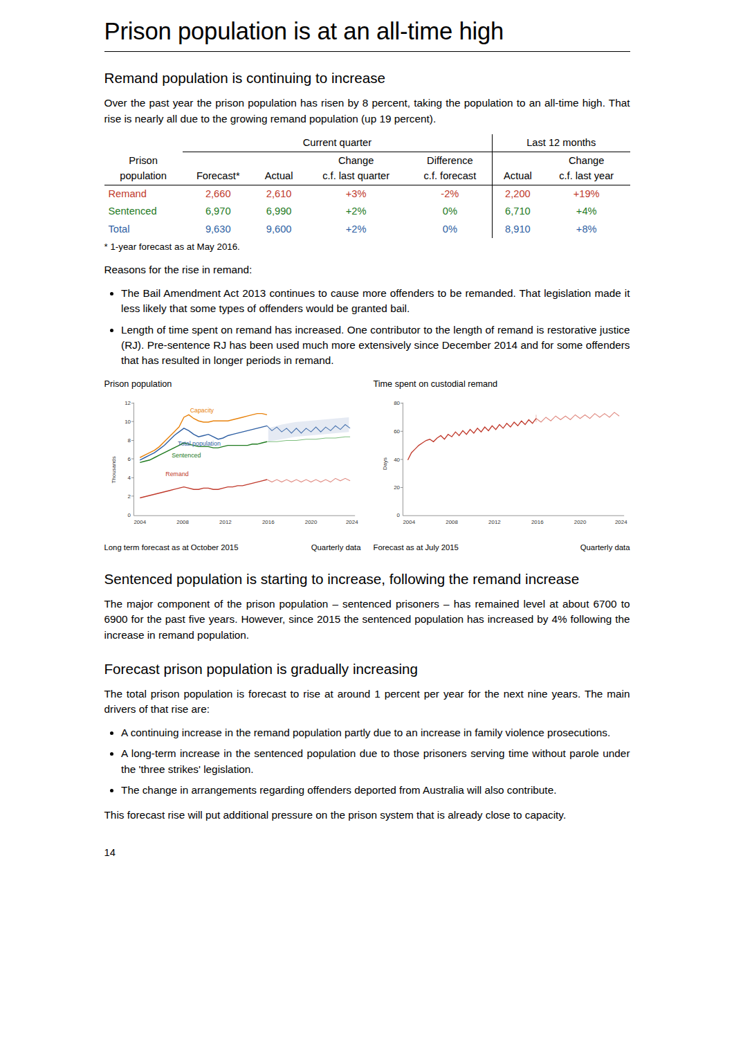Prison population is at an all-time high
Remand population is continuing to increase
Over the past year the prison population has risen by 8 percent, taking the population to an all-time high. That rise is nearly all due to the growing remand population (up 19 percent).
| | Current quarter | Last 12 months |
| --- | --- | --- |
| Prison population | Forecast* | Actual | Change c.f. last quarter | Difference c.f. forecast | Actual | Change c.f. last year |
| Remand | 2,660 | 2,610 | +3% | -2% | 2,200 | +19% |
| Sentenced | 6,970 | 6,990 | +2% | 0% | 6,710 | +4% |
| Total | 9,630 | 9,600 | +2% | 0% | 8,910 | +8% |
* 1-year forecast as at May 2016.
Reasons for the rise in remand:
The Bail Amendment Act 2013 continues to cause more offenders to be remanded. That legislation made it less likely that some types of offenders would be granted bail.
Length of time spent on remand has increased. One contributor to the length of remand is restorative justice (RJ). Pre-sentence RJ has been used much more extensively since December 2014 and for some offenders that has resulted in longer periods in remand.
Prison population
12 10 8 6 4 2 0 Thousands 2004 2008 2012 2016 2020 2024 Capacity Total population Sentenced Remand
Long term forecast as at October 2015 Quarterly data
Time spent on custodial remand
80 60 40 20 0 Days 2004 2008 2012 2016 2020 2024
Forecast as at July 2015 Quarterly data
Sentenced population is starting to increase, following the remand increase
The major component of the prison population – sentenced prisoners – has remained level at about 6700 to 6900 for the past five years. However, since 2015 the sentenced population has increased by 4% following the increase in remand population.
Forecast prison population is gradually increasing
The total prison population is forecast to rise at around 1 percent per year for the next nine years. The main drivers of that rise are:
A continuing increase in the remand population partly due to an increase in family violence prosecutions.
A long-term increase in the sentenced population due to those prisoners serving time without parole under the 'three strikes' legislation.
The change in arrangements regarding offenders deported from Australia will also contribute.
This forecast rise will put additional pressure on the prison system that is already close to capacity.
14